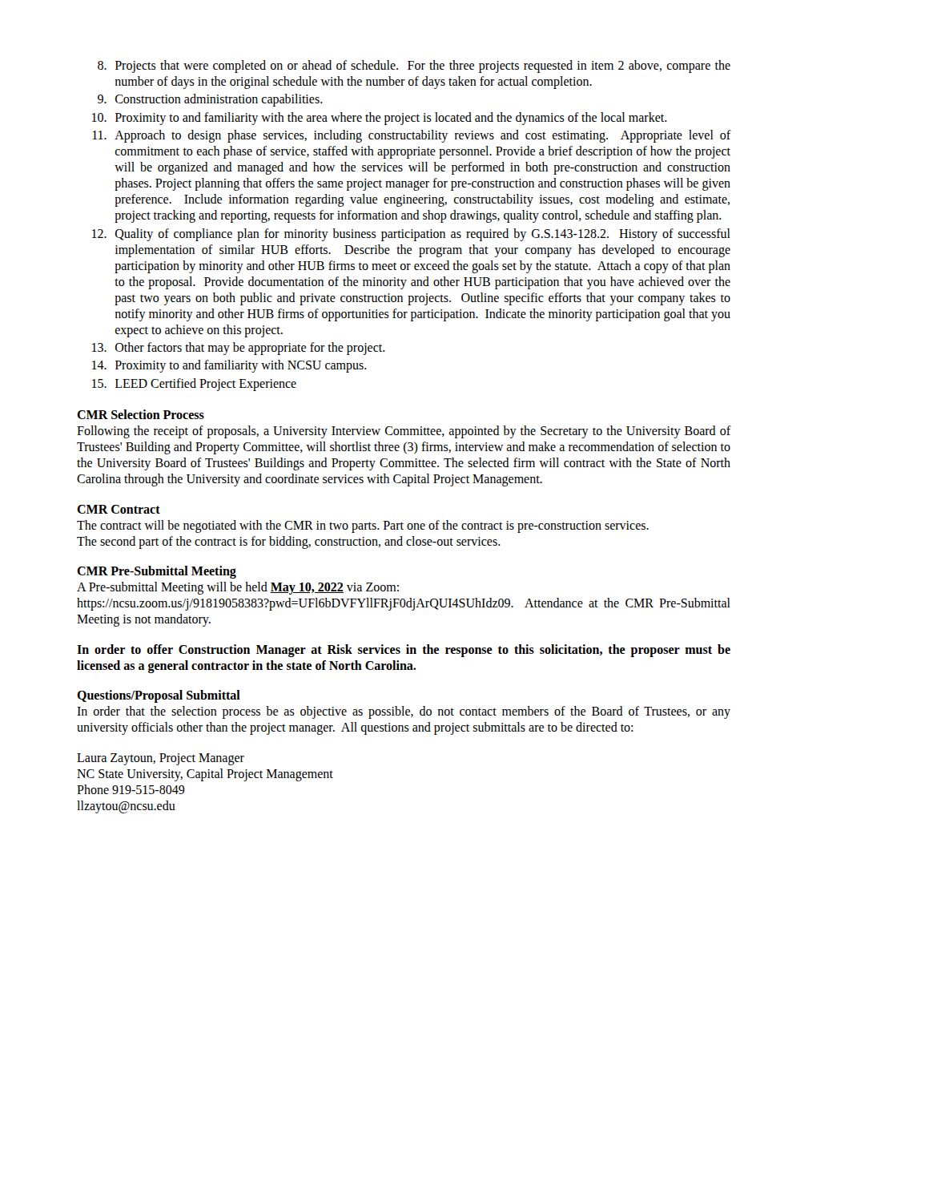Projects that were completed on or ahead of schedule. For the three projects requested in item 2 above, compare the number of days in the original schedule with the number of days taken for actual completion.
Construction administration capabilities.
Proximity to and familiarity with the area where the project is located and the dynamics of the local market.
Approach to design phase services, including constructability reviews and cost estimating. Appropriate level of commitment to each phase of service, staffed with appropriate personnel. Provide a brief description of how the project will be organized and managed and how the services will be performed in both pre-construction and construction phases. Project planning that offers the same project manager for pre-construction and construction phases will be given preference. Include information regarding value engineering, constructability issues, cost modeling and estimate, project tracking and reporting, requests for information and shop drawings, quality control, schedule and staffing plan.
Quality of compliance plan for minority business participation as required by G.S.143-128.2. History of successful implementation of similar HUB efforts. Describe the program that your company has developed to encourage participation by minority and other HUB firms to meet or exceed the goals set by the statute. Attach a copy of that plan to the proposal. Provide documentation of the minority and other HUB participation that you have achieved over the past two years on both public and private construction projects. Outline specific efforts that your company takes to notify minority and other HUB firms of opportunities for participation. Indicate the minority participation goal that you expect to achieve on this project.
Other factors that may be appropriate for the project.
Proximity to and familiarity with NCSU campus.
LEED Certified Project Experience
CMR Selection Process
Following the receipt of proposals, a University Interview Committee, appointed by the Secretary to the University Board of Trustees' Building and Property Committee, will shortlist three (3) firms, interview and make a recommendation of selection to the University Board of Trustees' Buildings and Property Committee. The selected firm will contract with the State of North Carolina through the University and coordinate services with Capital Project Management.
CMR Contract
The contract will be negotiated with the CMR in two parts. Part one of the contract is pre-construction services.
The second part of the contract is for bidding, construction, and close-out services.
CMR Pre-Submittal Meeting
A Pre-submittal Meeting will be held May 10, 2022 via Zoom:
https://ncsu.zoom.us/j/91819058383?pwd=UFl6bDVFYllFRjF0djArQUI4SUhIdz09. Attendance at the CMR Pre-Submittal Meeting is not mandatory.
In order to offer Construction Manager at Risk services in the response to this solicitation, the proposer must be licensed as a general contractor in the state of North Carolina.
Questions/Proposal Submittal
In order that the selection process be as objective as possible, do not contact members of the Board of Trustees, or any university officials other than the project manager. All questions and project submittals are to be directed to:
Laura Zaytoun, Project Manager
NC State University, Capital Project Management
Phone 919-515-8049
llzaytou@ncsu.edu